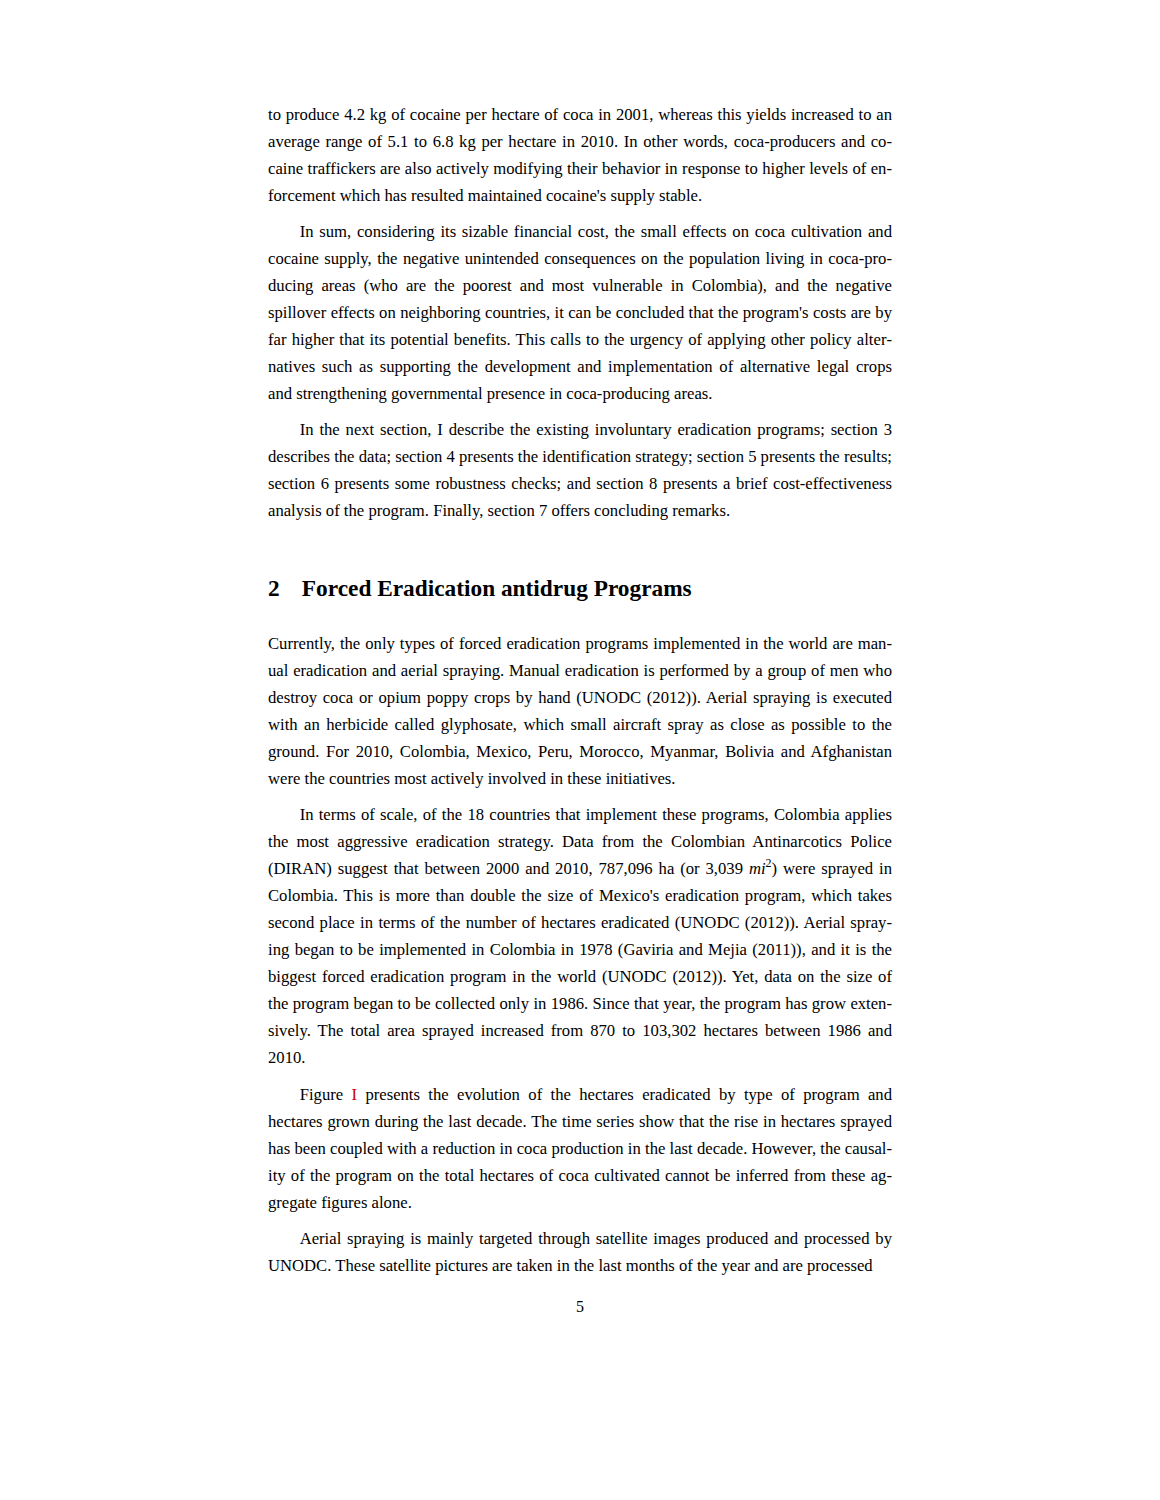to produce 4.2 kg of cocaine per hectare of coca in 2001, whereas this yields increased to an average range of 5.1 to 6.8 kg per hectare in 2010. In other words, coca-producers and cocaine traffickers are also actively modifying their behavior in response to higher levels of enforcement which has resulted maintained cocaine's supply stable.
In sum, considering its sizable financial cost, the small effects on coca cultivation and cocaine supply, the negative unintended consequences on the population living in coca-producing areas (who are the poorest and most vulnerable in Colombia), and the negative spillover effects on neighboring countries, it can be concluded that the program's costs are by far higher that its potential benefits. This calls to the urgency of applying other policy alternatives such as supporting the development and implementation of alternative legal crops and strengthening governmental presence in coca-producing areas.
In the next section, I describe the existing involuntary eradication programs; section 3 describes the data; section 4 presents the identification strategy; section 5 presents the results; section 6 presents some robustness checks; and section 8 presents a brief cost-effectiveness analysis of the program. Finally, section 7 offers concluding remarks.
2 Forced Eradication antidrug Programs
Currently, the only types of forced eradication programs implemented in the world are manual eradication and aerial spraying. Manual eradication is performed by a group of men who destroy coca or opium poppy crops by hand (UNODC (2012)). Aerial spraying is executed with an herbicide called glyphosate, which small aircraft spray as close as possible to the ground. For 2010, Colombia, Mexico, Peru, Morocco, Myanmar, Bolivia and Afghanistan were the countries most actively involved in these initiatives.
In terms of scale, of the 18 countries that implement these programs, Colombia applies the most aggressive eradication strategy. Data from the Colombian Antinarcotics Police (DIRAN) suggest that between 2000 and 2010, 787,096 ha (or 3,039 mi2) were sprayed in Colombia. This is more than double the size of Mexico's eradication program, which takes second place in terms of the number of hectares eradicated (UNODC (2012)). Aerial spraying began to be implemented in Colombia in 1978 (Gaviria and Mejia (2011)), and it is the biggest forced eradication program in the world (UNODC (2012)). Yet, data on the size of the program began to be collected only in 1986. Since that year, the program has grow extensively. The total area sprayed increased from 870 to 103,302 hectares between 1986 and 2010.
Figure I presents the evolution of the hectares eradicated by type of program and hectares grown during the last decade. The time series show that the rise in hectares sprayed has been coupled with a reduction in coca production in the last decade. However, the causality of the program on the total hectares of coca cultivated cannot be inferred from these aggregate figures alone.
Aerial spraying is mainly targeted through satellite images produced and processed by UNODC. These satellite pictures are taken in the last months of the year and are processed
5